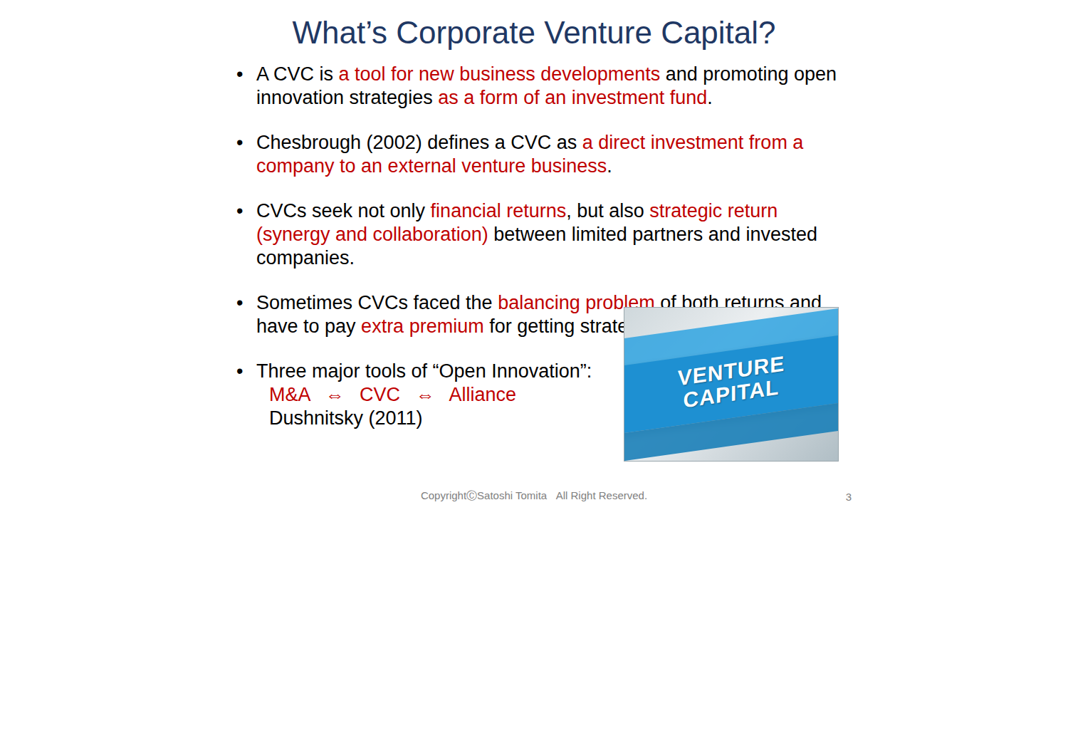What’s Corporate Venture Capital?
A CVC is a tool for new business developments and promoting open innovation strategies as a form of an investment fund.
Chesbrough (2002) defines a CVC as a direct investment from a company to an external venture business.
CVCs seek not only financial returns, but also strategic return (synergy and collaboration) between limited partners and invested companies.
Sometimes CVCs faced the balancing problem of both returns and have to pay extra premium for getting strategic return.
Three major tools of “Open Innovation”:
M&A ⇔ CVC ⇔ Alliance
Dushnitsky (2011)
VENTURE
CAPITAL
CopyrightⒸSatoshi Tomita All Right Reserved.
3